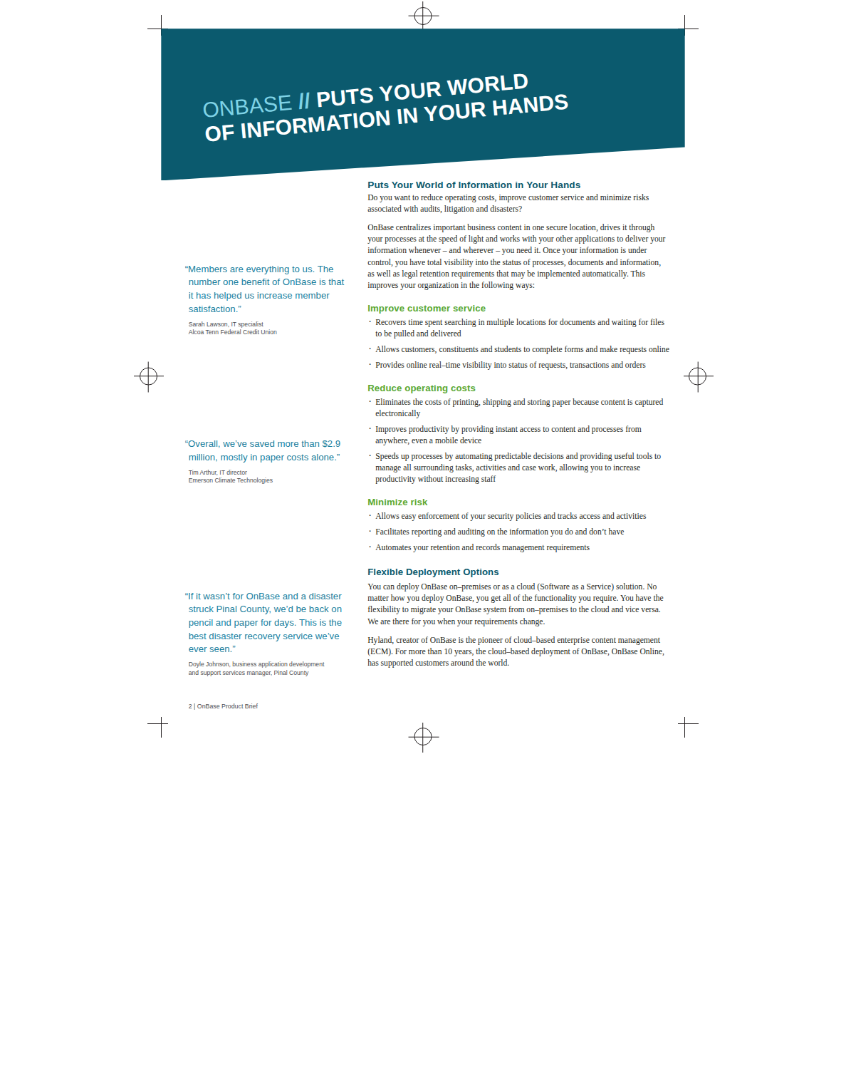ONBASE // PUTS YOUR WORLD
OF INFORMATION IN YOUR HANDS
“Members are everything to us. The number one benefit of OnBase is that it has helped us increase member satisfaction.”
Sarah Lawson, IT specialist
Alcoa Tenn Federal Credit Union
“Overall, we’ve saved more than $2.9 million, mostly in paper costs alone.”
Tim Arthur, IT director
Emerson Climate Technologies
“If it wasn’t for OnBase and a disaster struck Pinal County, we’d be back on pencil and paper for days. This is the best disaster recovery service we’ve ever seen.”
Doyle Johnson, business application development
and support services manager, Pinal County
Puts Your World of Information in Your Hands
Do you want to reduce operating costs, improve customer service and minimize risks associated with audits, litigation and disasters?
OnBase centralizes important business content in one secure location, drives it through your processes at the speed of light and works with your other applications to deliver your information whenever – and wherever – you need it. Once your information is under control, you have total visibility into the status of processes, documents and information, as well as legal retention requirements that may be implemented automatically. This improves your organization in the following ways:
Improve customer service
Recovers time spent searching in multiple locations for documents and waiting for files to be pulled and delivered
Allows customers, constituents and students to complete forms and make requests online
Provides online real–time visibility into status of requests, transactions and orders
Reduce operating costs
Eliminates the costs of printing, shipping and storing paper because content is captured electronically
Improves productivity by providing instant access to content and processes from anywhere, even a mobile device
Speeds up processes by automating predictable decisions and providing useful tools to manage all surrounding tasks, activities and case work, allowing you to increase productivity without increasing staff
Minimize risk
Allows easy enforcement of your security policies and tracks access and activities
Facilitates reporting and auditing on the information you do and don’t have
Automates your retention and records management requirements
Flexible Deployment Options
You can deploy OnBase on–premises or as a cloud (Software as a Service) solution. No matter how you deploy OnBase, you get all of the functionality you require. You have the flexibility to migrate your OnBase system from on–premises to the cloud and vice versa. We are there for you when your requirements change.
Hyland, creator of OnBase is the pioneer of cloud–based enterprise content management (ECM). For more than 10 years, the cloud–based deployment of OnBase, OnBase Online, has supported customers around the world.
2 | OnBase Product Brief